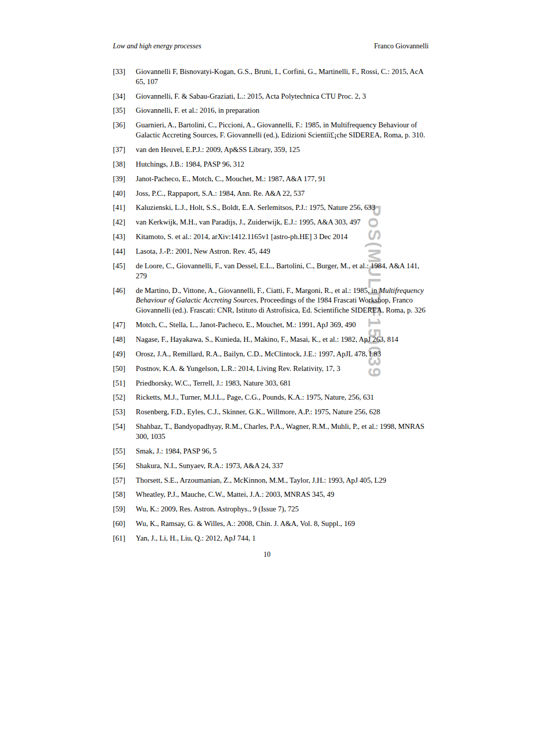PoS(MULTIF15)039
Low and high energy processes Franco Giovannelli
[33] Giovannelli F, Bisnovatyi-Kogan, G.S., Bruni, I., Corfini, G., Martinelli, F., Rossi, C.: 2015, AcA 65, 107
[34] Giovannelli, F. & Sabau-Graziati, L.: 2015, Acta Polytechnica CTU Proc. 2, 3
[35] Giovannelli, F. et al.: 2016, in preparation
[36] Guarnieri, A., Bartolini, C., Piccioni, A., Giovannelli, F.: 1985, in Multifrequency Behaviour of Galactic Accreting Sources, F. Giovannelli (ed.), Edizioni Scientiï£¡che SIDEREA, Roma, p. 310.
[37] van den Heuvel, E.P.J.: 2009, Ap&SS Library, 359, 125
[38] Hutchings, J.B.: 1984, PASP 96, 312
[39] Janot-Pacheco, E., Motch, C., Mouchet, M.: 1987, A&A 177, 91
[40] Joss, P.C., Rappaport, S.A.: 1984, Ann. Re. A&A 22, 537
[41] Kaluzienski, L.J., Holt, S.S., Boldt, E.A. Serlemitsos, P.J.: 1975, Nature 256, 633
[42] van Kerkwijk, M.H., van Paradijs, J., Zuiderwijk, E.J.: 1995, A&A 303, 497
[43] Kitamoto, S. et al.: 2014, arXiv:1412.1165v1 [astro-ph.HE] 3 Dec 2014
[44] Lasota, J.-P.: 2001, New Astron. Rev. 45, 449
[45] de Loore, C., Giovannelli, F., van Dessel, E.L., Bartolini, C., Burger, M., et al.: 1984, A&A 141, 279
[46] de Martino, D., Vittone, A., Giovannelli, F., Ciatti, F., Margoni, R., et al.: 1985, in Multifrequency Behaviour of Galactic Accreting Sources, Proceedings of the 1984 Frascati Workshop, Franco Giovannelli (ed.). Frascati: CNR, Istituto di Astrofisica, Ed. Scientifiche SIDEREA, Roma, p. 326
[47] Motch, C., Stella, L., Janot-Pacheco, E., Mouchet, M.: 1991, ApJ 369, 490
[48] Nagase, F., Hayakawa, S., Kunieda, H., Makino, F., Masai, K., et al.: 1982, ApJ 263, 814
[49] Orosz, J.A., Remillard, R.A., Bailyn, C.D., McClintock, J.E.: 1997, ApJL 478, L83
[50] Postnov, K.A. & Yungelson, L.R.: 2014, Living Rev. Relativity, 17, 3
[51] Priedhorsky, W.C., Terrell, J.: 1983, Nature 303, 681
[52] Ricketts, M.J., Turner, M.J.L., Page, C.G., Pounds, K.A.: 1975, Nature, 256, 631
[53] Rosenberg, F.D., Eyles, C.J., Skinner, G.K., Willmore, A.P.: 1975, Nature 256, 628
[54] Shahbaz, T., Bandyopadhyay, R.M., Charles, P.A., Wagner, R.M., Muhli, P., et al.: 1998, MNRAS 300, 1035
[55] Smak, J.: 1984, PASP 96, 5
[56] Shakura, N.I., Sunyaev, R.A.: 1973, A&A 24, 337
[57] Thorsett, S.E., Arzoumanian, Z., McKinnon, M.M., Taylor, J.H.: 1993, ApJ 405, L29
[58] Wheatley, P.J., Mauche, C.W., Mattei, J.A.: 2003, MNRAS 345, 49
[59] Wu, K.: 2009, Res. Astron. Astrophys., 9 (Issue 7), 725
[60] Wu, K., Ramsay, G. & Willes, A.: 2008, Chin. J. A&A, Vol. 8, Suppl., 169
[61] Yan, J., Li, H., Liu, Q.: 2012, ApJ 744, 1
10